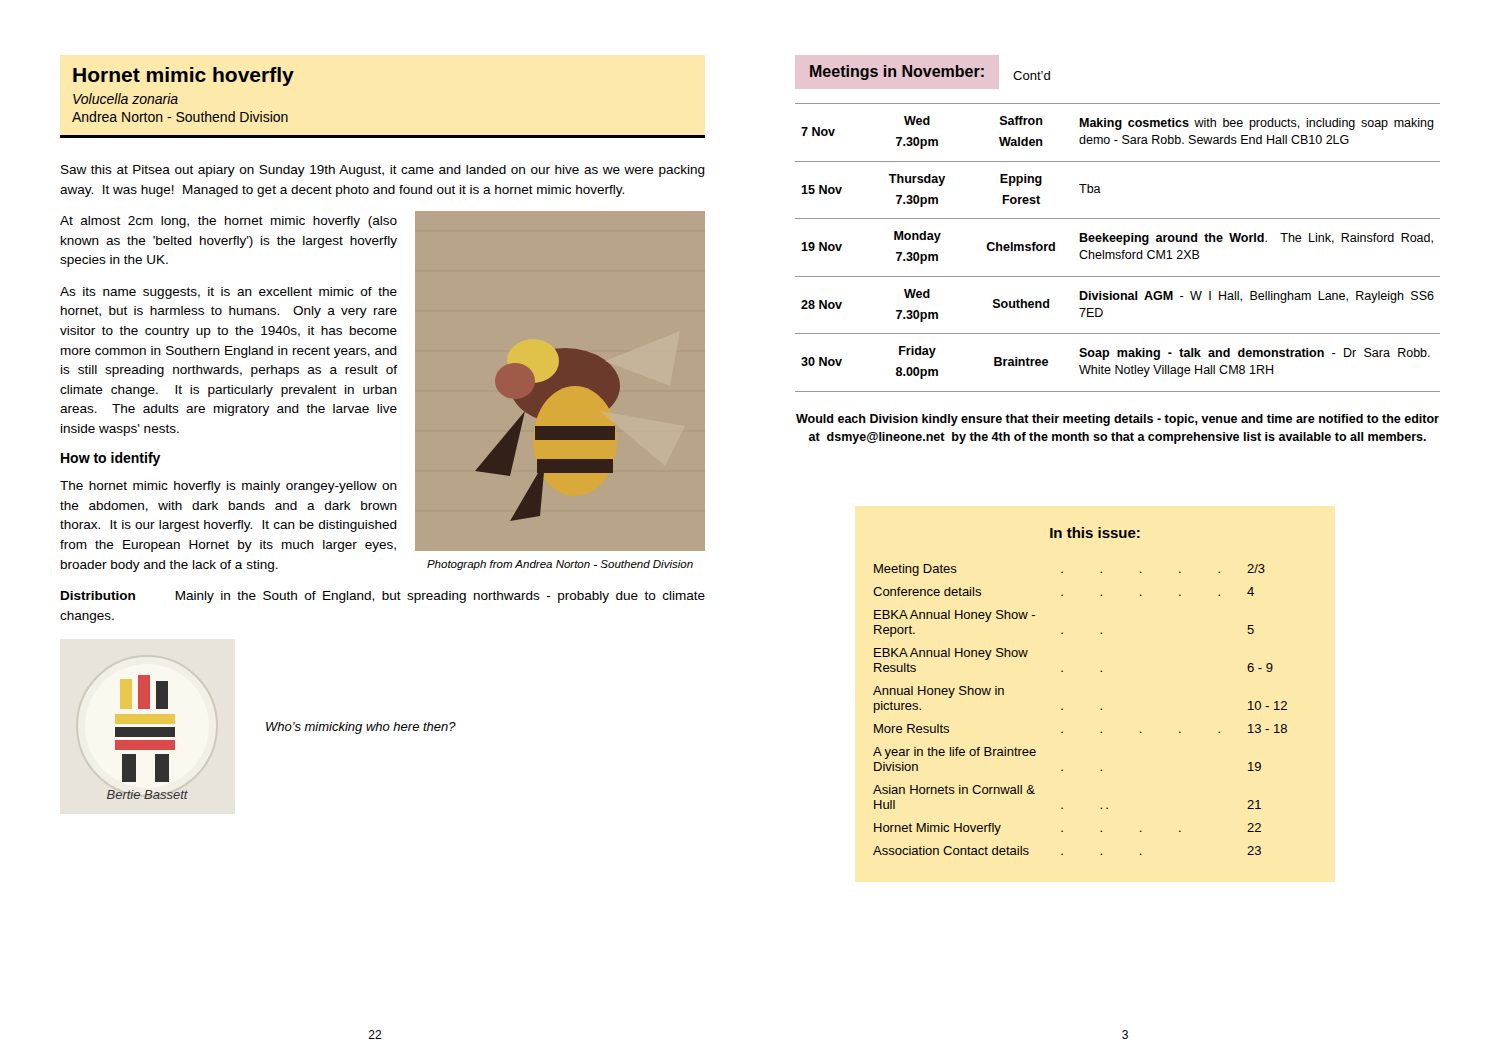Hornet mimic hoverfly
Volucella zonaria
Andrea Norton - Southend Division
Saw this at Pitsea out apiary on Sunday 19th August, it came and landed on our hive as we were packing away. It was huge! Managed to get a decent photo and found out it is a hornet mimic hoverfly.
Photograph from Andrea Norton - Southend Division
At almost 2cm long, the hornet mimic hoverfly (also known as the 'belted hoverfly') is the largest hoverfly species in the UK.
As its name suggests, it is an excellent mimic of the hornet, but is harmless to humans. Only a very rare visitor to the country up to the 1940s, it has become more common in Southern England in recent years, and is still spreading northwards, perhaps as a result of climate change. It is particularly prevalent in urban areas. The adults are migratory and the larvae live inside wasps' nests.
How to identify
The hornet mimic hoverfly is mainly orangey-yellow on the abdomen, with dark bands and a dark brown thorax. It is our largest hoverfly. It can be distinguished from the European Hornet by its much larger eyes, broader body and the lack of a sting.
Distribution Mainly in the South of England, but spreading northwards - probably due to climate changes.
Who’s mimicking who here then?
22
Meetings in November:
Cont’d
| 7 Nov | Wed 7.30pm | Saffron Walden | Making cosmetics with bee products, including soap making demo - Sara Robb. Sewards End Hall CB10 2LG |
| 15 Nov | Thursday 7.30pm | Epping Forest | Tba |
| 19 Nov | Monday 7.30pm | Chelmsford | Beekeeping around the World . The Link, Rainsford Road, Chelmsford CM1 2XB |
| 28 Nov | Wed 7.30pm | Southend | Divisional AGM - W I Hall, Bellingham Lane, Rayleigh SS6 7ED |
| 30 Nov | Friday 8.00pm | Braintree | Soap making - talk and demonstration - Dr Sara Robb. White Notley Village Hall CM8 1RH |
Would each Division kindly ensure that their meeting details - topic, venue and time are notified to the editor at dsmye@lineone.net by the 4th of the month so that a comprehensive list is available to all members.
In this issue:
| Meeting Dates | . . . . . | 2/3 |
| Conference details | . . . . . | 4 |
| EBKA Annual Honey Show - Report. | . . | 5 |
| EBKA Annual Honey Show Results | . . | 6 - 9 |
| Annual Honey Show in pictures. | . . | 10 - 12 |
| More Results | . . . . . | 13 - 18 |
| A year in the life of Braintree Division | . . | 19 |
| Asian Hornets in Cornwall & Hull | . .. | 21 |
| Hornet Mimic Hoverfly | . . . . | 22 |
| Association Contact details | . . . | 23 |
3